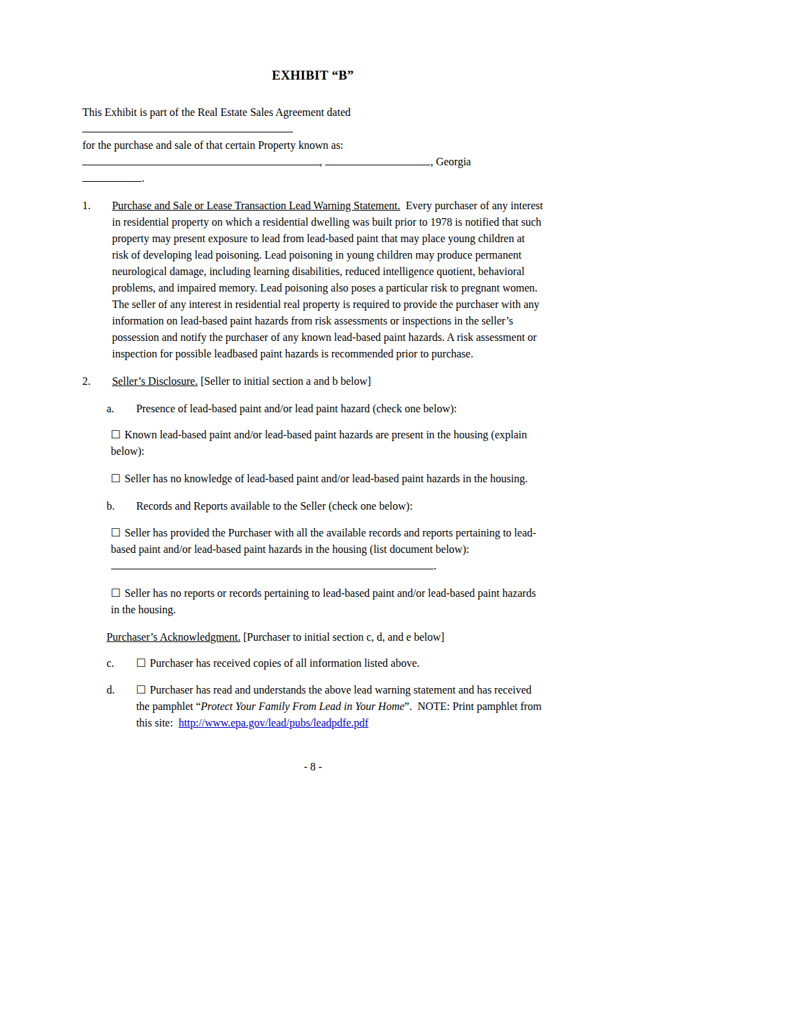EXHIBIT “B”
This Exhibit is part of the Real Estate Sales Agreement dated
for the purchase and sale of that certain Property known as:
, , Georgia
.
1.
Purchase and Sale or Lease Transaction Lead Warning Statement. Every purchaser of any interest in residential property on which a residential dwelling was built prior to 1978 is notified that such property may present exposure to lead from lead-based paint that may place young children at risk of developing lead poisoning. Lead poisoning in young children may produce permanent neurological damage, including learning disabilities, reduced intelligence quotient, behavioral problems, and impaired memory. Lead poisoning also poses a particular risk to pregnant women. The seller of any interest in residential real property is required to provide the purchaser with any information on lead-based paint hazards from risk assessments or inspections in the seller’s possession and notify the purchaser of any known lead-based paint hazards. A risk assessment or inspection for possible leadbased paint hazards is recommended prior to purchase.
2.
Seller’s Disclosure. [Seller to initial section a and b below]
a.
Presence of lead-based paint and/or lead paint hazard (check one below):
☐Known lead-based paint and/or lead-based paint hazards are present in the housing (explain below):
☐Seller has no knowledge of lead-based paint and/or lead-based paint hazards in the housing.
b.
Records and Reports available to the Seller (check one below):
☐Seller has provided the Purchaser with all the available records and reports pertaining to lead-based paint and/or lead-based paint hazards in the housing (list document below):
.
☐Seller has no reports or records pertaining to lead-based paint and/or lead-based paint hazards in the housing.
Purchaser’s Acknowledgment. [Purchaser to initial section c, d, and e below]
c.
☐Purchaser has received copies of all information listed above.
d.
☐Purchaser has read and understands the above lead warning statement and has received the pamphlet “Protect Your Family From Lead in Your Home”. NOTE: Print pamphlet from this site: http://www.epa.gov/lead/pubs/leadpdfe.pdf
- 8 -